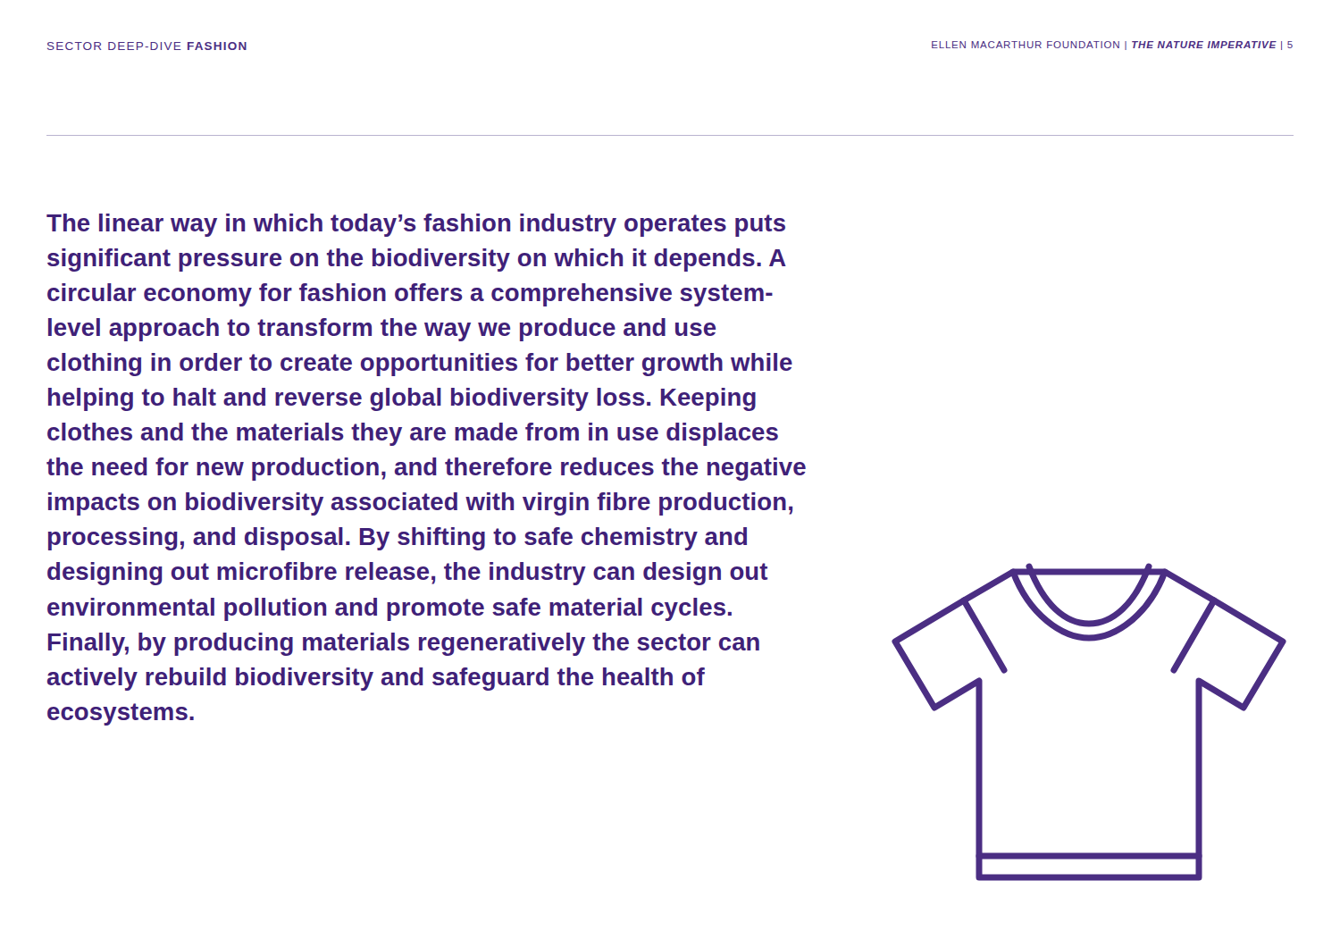SECTOR DEEP-DIVE FASHION
ELLEN MACARTHUR FOUNDATION|THE NATURE IMPERATIVE|5
The linear way in which today’s fashion industry operates puts significant pressure on the biodiversity on which it depends. A circular economy for fashion offers a comprehensive system-level approach to transform the way we produce and use clothing in order to create opportunities for better growth while helping to halt and reverse global biodiversity loss. Keeping clothes and the materials they are made from in use displaces the need for new production, and therefore reduces the negative impacts on biodiversity associated with virgin fibre production, processing, and disposal. By shifting to safe chemistry and designing out microfibre release, the industry can design out environmental pollution and promote safe material cycles. Finally, by producing materials regeneratively the sector can actively rebuild biodiversity and safeguard the health of ecosystems.